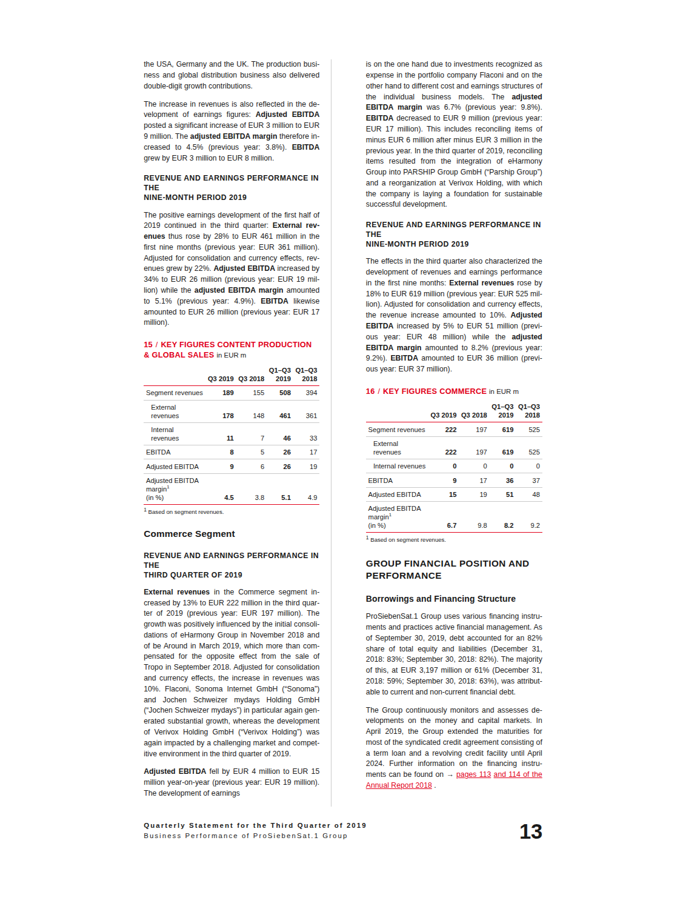the USA, Germany and the UK. The production business and global distribution business also delivered double-digit growth contributions.
The increase in revenues is also reflected in the development of earnings figures: Adjusted EBITDA posted a significant increase of EUR 3 million to EUR 9 million. The adjusted EBITDA margin therefore increased to 4.5% (previous year: 3.8%). EBITDA grew by EUR 3 million to EUR 8 million.
Revenue and earnings performance in the
nine-month period 2019
The positive earnings development of the first half of 2019 continued in the third quarter: External revenues thus rose by 28% to EUR 461 million in the first nine months (previous year: EUR 361 million). Adjusted for consolidation and currency effects, revenues grew by 22%. Adjusted EBITDA increased by 34% to EUR 26 million (previous year: EUR 19 million) while the adjusted EBITDA margin amounted to 5.1% (previous year: 4.9%). EBITDA likewise amounted to EUR 26 million (previous year: EUR 17 million).
15 / Key figures Content Production & Global Sales in EUR m
| | Q3 2019 | Q3 2018 | Q1–Q3 2019 | Q1–Q3 2018 |
| --- | --- | --- | --- | --- |
| Segment revenues | 189 | 155 | 508 | 394 |
| External revenues | 178 | 148 | 461 | 361 |
| Internal revenues | 11 | 7 | 46 | 33 |
| EBITDA | 8 | 5 | 26 | 17 |
| Adjusted EBITDA | 9 | 6 | 26 | 19 |
| Adjusted EBITDA margin 1 (in %) | 4.5 | 3.8 | 5.1 | 4.9 |
1 Based on segment revenues.
Commerce Segment
Revenue and earnings performance in the
third quarter of 2019
External revenues in the Commerce segment increased by 13% to EUR 222 million in the third quarter of 2019 (previous year: EUR 197 million). The growth was positively influenced by the initial consolidations of eHarmony Group in November 2018 and of be Around in March 2019, which more than compensated for the opposite effect from the sale of Tropo in September 2018. Adjusted for consolidation and currency effects, the increase in revenues was 10%. Flaconi, Sonoma Internet GmbH (“Sonoma”) and Jochen Schweizer mydays Holding GmbH (“Jochen Schweizer mydays”) in particular again generated substantial growth, whereas the development of Verivox Holding GmbH (“Verivox Holding”) was again impacted by a challenging market and competitive environment in the third quarter of 2019.
Adjusted EBITDA fell by EUR 4 million to EUR 15 million year-on-year (previous year: EUR 19 million). The development of earnings
is on the one hand due to investments recognized as expense in the portfolio company Flaconi and on the other hand to different cost and earnings structures of the individual business models. The adjusted EBITDA margin was 6.7% (previous year: 9.8%). EBITDA decreased to EUR 9 million (previous year: EUR 17 million). This includes reconciling items of minus EUR 6 million after minus EUR 3 million in the previous year. In the third quarter of 2019, reconciling items resulted from the integration of eHarmony Group into PARSHIP Group GmbH (“Parship Group”) and a reorganization at Verivox Holding, with which the company is laying a foundation for sustainable successful development.
Revenue and earnings performance in the
nine-month period 2019
The effects in the third quarter also characterized the development of revenues and earnings performance in the first nine months: External revenues rose by 18% to EUR 619 million (previous year: EUR 525 million). Adjusted for consolidation and currency effects, the revenue increase amounted to 10%. Adjusted EBITDA increased by 5% to EUR 51 million (previous year: EUR 48 million) while the adjusted EBITDA margin amounted to 8.2% (previous year: 9.2%). EBITDA amounted to EUR 36 million (previous year: EUR 37 million).
16 / Key figures Commerce in EUR m
| | Q3 2019 | Q3 2018 | Q1–Q3 2019 | Q1–Q3 2018 |
| --- | --- | --- | --- | --- |
| Segment revenues | 222 | 197 | 619 | 525 |
| External revenues | 222 | 197 | 619 | 525 |
| Internal revenues | 0 | 0 | 0 | 0 |
| EBITDA | 9 | 17 | 36 | 37 |
| Adjusted EBITDA | 15 | 19 | 51 | 48 |
| Adjusted EBITDA margin 1 (in %) | 6.7 | 9.8 | 8.2 | 9.2 |
1 Based on segment revenues.
Group financial position and
performance
Borrowings and Financing Structure
ProSiebenSat.1 Group uses various financing instruments and practices active financial management. As of September 30, 2019, debt accounted for an 82% share of total equity and liabilities (December 31, 2018: 83%; September 30, 2018: 82%). The majority of this, at EUR 3,197 million or 61% (December 31, 2018: 59%; September 30, 2018: 63%), was attributable to current and non-current financial debt.
The Group continuously monitors and assesses developments on the money and capital markets. In April 2019, the Group extended the maturities for most of the syndicated credit agreement consisting of a term loan and a revolving credit facility until April 2024. Further information on the financing instruments can be found on → pages 113 and 114 of the Annual Report 2018 .
Quarterly Statement for the Third Quarter of 2019
Business Performance of ProSiebenSat.1 Group
13